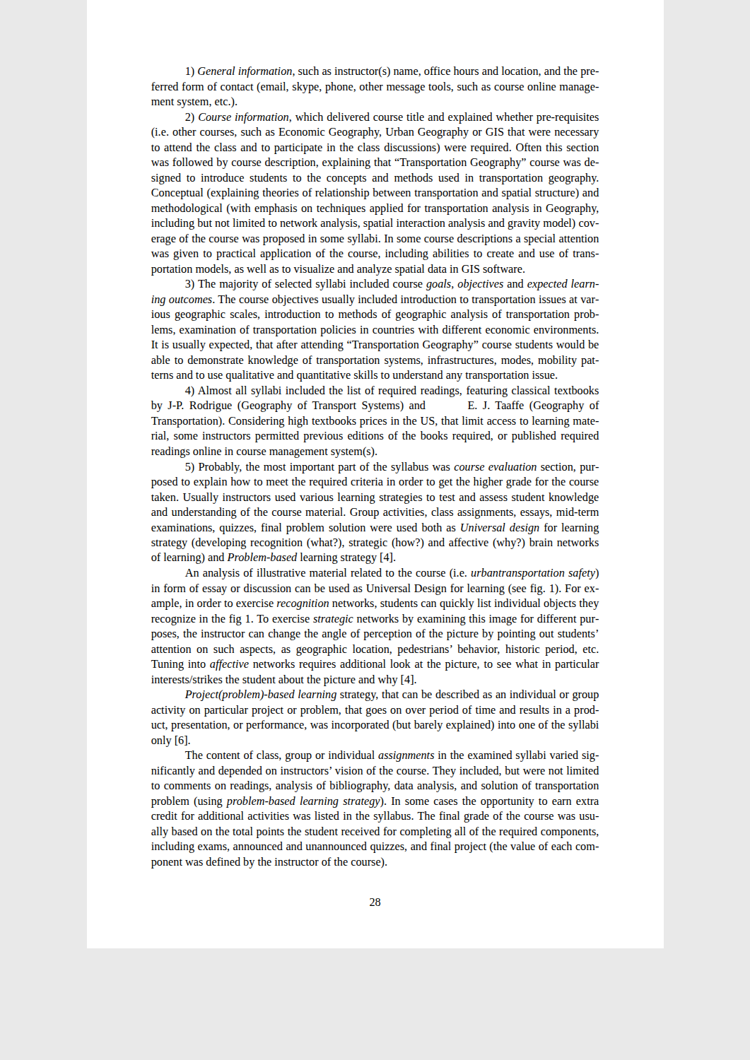1) General information, such as instructor(s) name, office hours and location, and the preferred form of contact (email, skype, phone, other message tools, such as course online management system, etc.).
2) Course information, which delivered course title and explained whether pre-requisites (i.e. other courses, such as Economic Geography, Urban Geography or GIS that were necessary to attend the class and to participate in the class discussions) were required. Often this section was followed by course description, explaining that “Transportation Geography” course was designed to introduce students to the concepts and methods used in transportation geography. Conceptual (explaining theories of relationship between transportation and spatial structure) and methodological (with emphasis on techniques applied for transportation analysis in Geography, including but not limited to network analysis, spatial interaction analysis and gravity model) coverage of the course was proposed in some syllabi. In some course descriptions a special attention was given to practical application of the course, including abilities to create and use of transportation models, as well as to visualize and analyze spatial data in GIS software.
3) The majority of selected syllabi included course goals, objectives and expected learning outcomes. The course objectives usually included introduction to transportation issues at various geographic scales, introduction to methods of geographic analysis of transportation problems, examination of transportation policies in countries with different economic environments. It is usually expected, that after attending “Transportation Geography” course students would be able to demonstrate knowledge of transportation systems, infrastructures, modes, mobility patterns and to use qualitative and quantitative skills to understand any transportation issue.
4) Almost all syllabi included the list of required readings, featuring classical textbooks by J-P. Rodrigue (Geography of Transport Systems) and E. J. Taaffe (Geography of Transportation). Considering high textbooks prices in the US, that limit access to learning material, some instructors permitted previous editions of the books required, or published required readings online in course management system(s).
5) Probably, the most important part of the syllabus was course evaluation section, purposed to explain how to meet the required criteria in order to get the higher grade for the course taken. Usually instructors used various learning strategies to test and assess student knowledge and understanding of the course material. Group activities, class assignments, essays, mid-term examinations, quizzes, final problem solution were used both as Universal design for learning strategy (developing recognition (what?), strategic (how?) and affective (why?) brain networks of learning) and Problem-based learning strategy [4].
An analysis of illustrative material related to the course (i.e. urbantransportation safety) in form of essay or discussion can be used as Universal Design for learning (see fig. 1). For example, in order to exercise recognition networks, students can quickly list individual objects they recognize in the fig 1. To exercise strategic networks by examining this image for different purposes, the instructor can change the angle of perception of the picture by pointing out students’ attention on such aspects, as geographic location, pedestrians’ behavior, historic period, etc. Tuning into affective networks requires additional look at the picture, to see what in particular interests/strikes the student about the picture and why [4].
Project(problem)-based learning strategy, that can be described as an individual or group activity on particular project or problem, that goes on over period of time and results in a product, presentation, or performance, was incorporated (but barely explained) into one of the syllabi only [6].
The content of class, group or individual assignments in the examined syllabi varied significantly and depended on instructors’ vision of the course. They included, but were not limited to comments on readings, analysis of bibliography, data analysis, and solution of transportation problem (using problem-based learning strategy). In some cases the opportunity to earn extra credit for additional activities was listed in the syllabus. The final grade of the course was usually based on the total points the student received for completing all of the required components, including exams, announced and unannounced quizzes, and final project (the value of each component was defined by the instructor of the course).
28